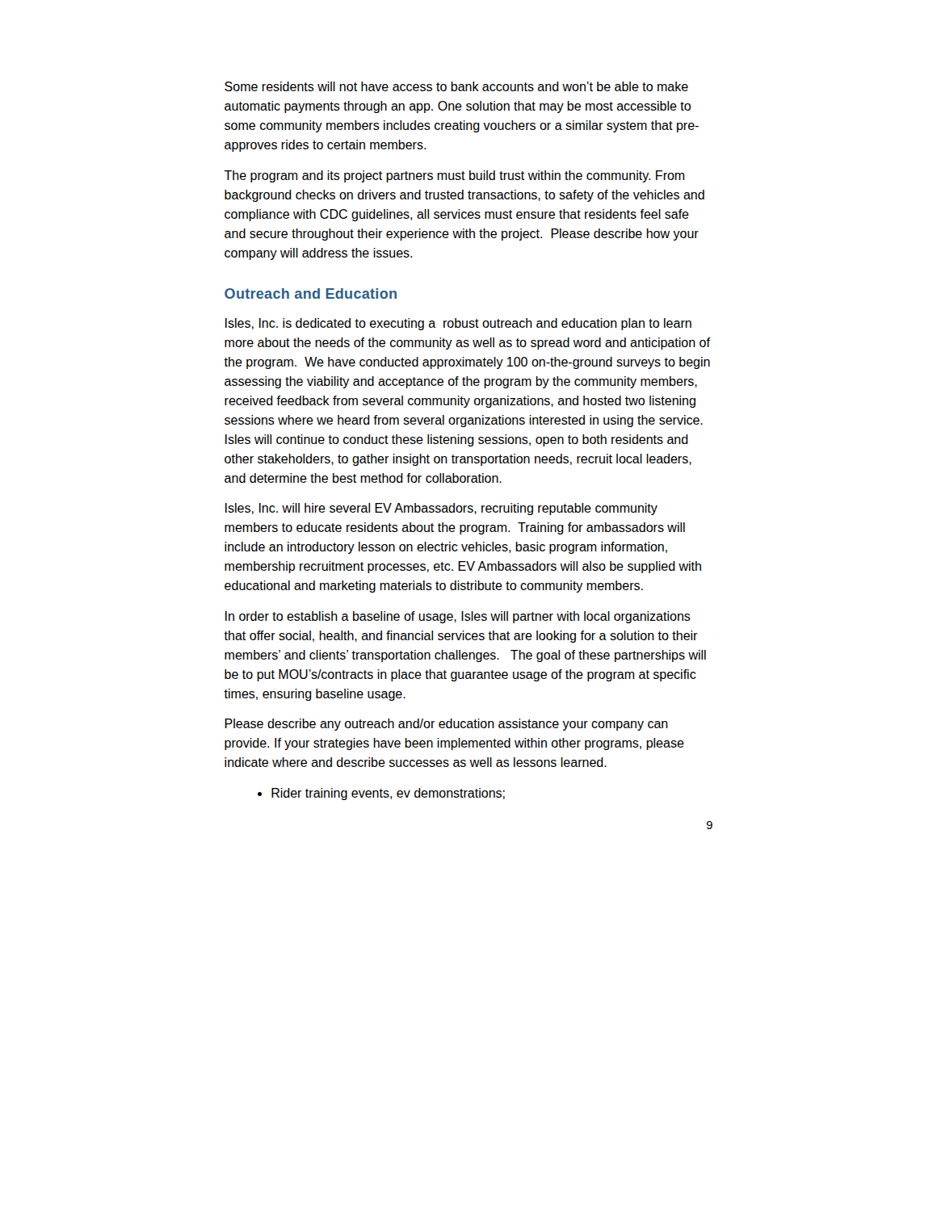Some residents will not have access to bank accounts and won’t be able to make automatic payments through an app. One solution that may be most accessible to some community members includes creating vouchers or a similar system that pre-approves rides to certain members.
The program and its project partners must build trust within the community. From background checks on drivers and trusted transactions, to safety of the vehicles and compliance with CDC guidelines, all services must ensure that residents feel safe and secure throughout their experience with the project. Please describe how your company will address the issues.
Outreach and Education
Isles, Inc. is dedicated to executing a robust outreach and education plan to learn more about the needs of the community as well as to spread word and anticipation of the program. We have conducted approximately 100 on-the-ground surveys to begin assessing the viability and acceptance of the program by the community members, received feedback from several community organizations, and hosted two listening sessions where we heard from several organizations interested in using the service. Isles will continue to conduct these listening sessions, open to both residents and other stakeholders, to gather insight on transportation needs, recruit local leaders, and determine the best method for collaboration.
Isles, Inc. will hire several EV Ambassadors, recruiting reputable community members to educate residents about the program. Training for ambassadors will include an introductory lesson on electric vehicles, basic program information, membership recruitment processes, etc. EV Ambassadors will also be supplied with educational and marketing materials to distribute to community members.
In order to establish a baseline of usage, Isles will partner with local organizations that offer social, health, and financial services that are looking for a solution to their members’ and clients’ transportation challenges. The goal of these partnerships will be to put MOU’s/contracts in place that guarantee usage of the program at specific times, ensuring baseline usage.
Please describe any outreach and/or education assistance your company can provide. If your strategies have been implemented within other programs, please indicate where and describe successes as well as lessons learned.
Rider training events, ev demonstrations;
9